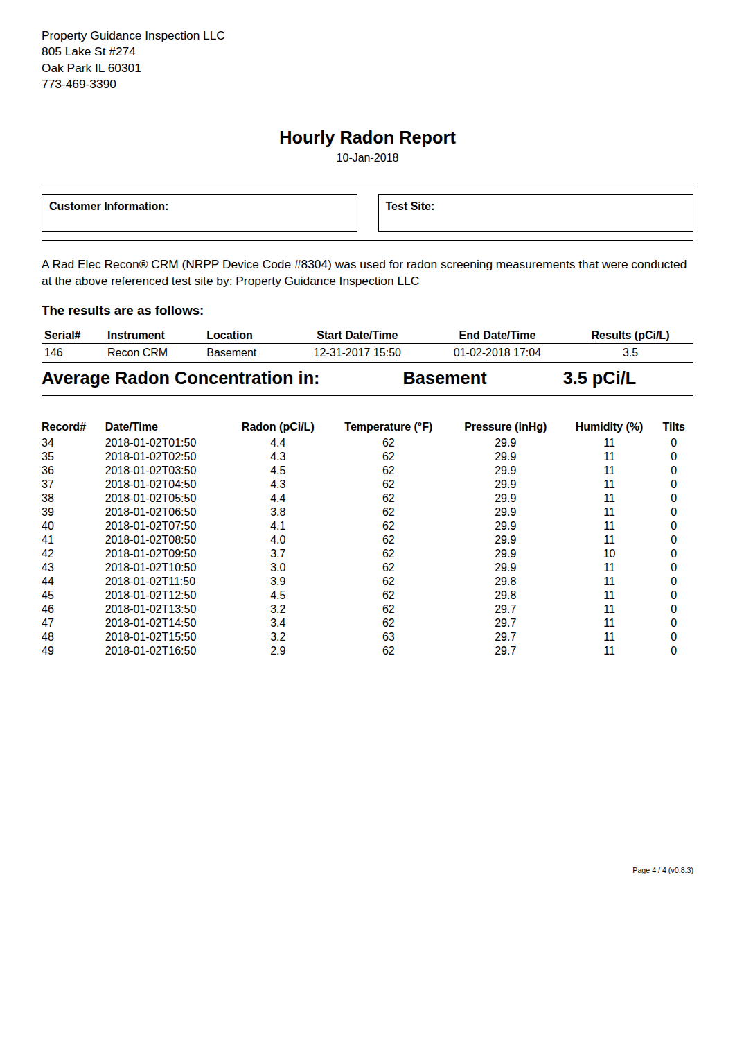Property Guidance Inspection LLC
805 Lake St #274
Oak Park IL 60301
773-469-3390
Hourly Radon Report
10-Jan-2018
Customer Information:
Test Site:
A Rad Elec Recon® CRM (NRPP Device Code #8304) was used for radon screening measurements that were conducted at the above referenced test site by: Property Guidance Inspection LLC
The results are as follows:
| Serial# | Instrument | Location | Start Date/Time | End Date/Time | Results (pCi/L) |
| --- | --- | --- | --- | --- | --- |
| 146 | Recon CRM | Basement | 12-31-2017 15:50 | 01-02-2018 17:04 | 3.5 |
Average Radon Concentration in: Basement 3.5 pCi/L
| Record# | Date/Time | Radon (pCi/L) | Temperature (°F) | Pressure (inHg) | Humidity (%) | Tilts |
| --- | --- | --- | --- | --- | --- | --- |
| 34 | 2018-01-02T01:50 | 4.4 | 62 | 29.9 | 11 | 0 |
| 35 | 2018-01-02T02:50 | 4.3 | 62 | 29.9 | 11 | 0 |
| 36 | 2018-01-02T03:50 | 4.5 | 62 | 29.9 | 11 | 0 |
| 37 | 2018-01-02T04:50 | 4.3 | 62 | 29.9 | 11 | 0 |
| 38 | 2018-01-02T05:50 | 4.4 | 62 | 29.9 | 11 | 0 |
| 39 | 2018-01-02T06:50 | 3.8 | 62 | 29.9 | 11 | 0 |
| 40 | 2018-01-02T07:50 | 4.1 | 62 | 29.9 | 11 | 0 |
| 41 | 2018-01-02T08:50 | 4.0 | 62 | 29.9 | 11 | 0 |
| 42 | 2018-01-02T09:50 | 3.7 | 62 | 29.9 | 10 | 0 |
| 43 | 2018-01-02T10:50 | 3.0 | 62 | 29.9 | 11 | 0 |
| 44 | 2018-01-02T11:50 | 3.9 | 62 | 29.8 | 11 | 0 |
| 45 | 2018-01-02T12:50 | 4.5 | 62 | 29.8 | 11 | 0 |
| 46 | 2018-01-02T13:50 | 3.2 | 62 | 29.7 | 11 | 0 |
| 47 | 2018-01-02T14:50 | 3.4 | 62 | 29.7 | 11 | 0 |
| 48 | 2018-01-02T15:50 | 3.2 | 63 | 29.7 | 11 | 0 |
| 49 | 2018-01-02T16:50 | 2.9 | 62 | 29.7 | 11 | 0 |
Page 4 / 4 (v0.8.3)